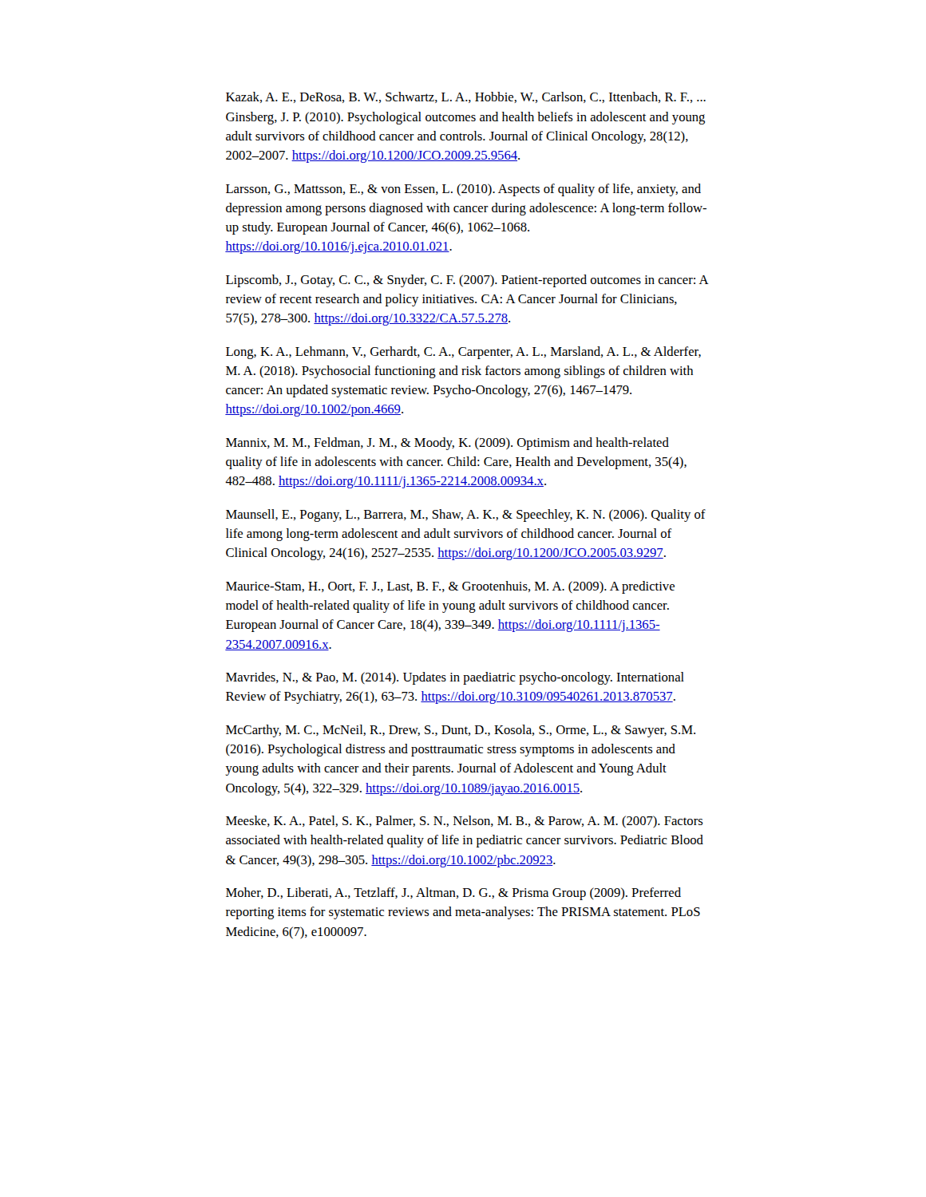Kazak, A. E., DeRosa, B. W., Schwartz, L. A., Hobbie, W., Carlson, C., Ittenbach, R. F., ... Ginsberg, J. P. (2010). Psychological outcomes and health beliefs in adolescent and young adult survivors of childhood cancer and controls. Journal of Clinical Oncology, 28(12), 2002–2007. https://doi.org/10.1200/JCO.2009.25.9564.
Larsson, G., Mattsson, E., & von Essen, L. (2010). Aspects of quality of life, anxiety, and depression among persons diagnosed with cancer during adolescence: A long-term follow-up study. European Journal of Cancer, 46(6), 1062–1068. https://doi.org/10.1016/j.ejca.2010.01.021.
Lipscomb, J., Gotay, C. C., & Snyder, C. F. (2007). Patient-reported outcomes in cancer: A review of recent research and policy initiatives. CA: A Cancer Journal for Clinicians, 57(5), 278–300. https://doi.org/10.3322/CA.57.5.278.
Long, K. A., Lehmann, V., Gerhardt, C. A., Carpenter, A. L., Marsland, A. L., & Alderfer, M. A. (2018). Psychosocial functioning and risk factors among siblings of children with cancer: An updated systematic review. Psycho-Oncology, 27(6), 1467–1479. https://doi.org/10.1002/pon.4669.
Mannix, M. M., Feldman, J. M., & Moody, K. (2009). Optimism and health-related quality of life in adolescents with cancer. Child: Care, Health and Development, 35(4), 482–488. https://doi.org/10.1111/j.1365-2214.2008.00934.x.
Maunsell, E., Pogany, L., Barrera, M., Shaw, A. K., & Speechley, K. N. (2006). Quality of life among long-term adolescent and adult survivors of childhood cancer. Journal of Clinical Oncology, 24(16), 2527–2535. https://doi.org/10.1200/JCO.2005.03.9297.
Maurice-Stam, H., Oort, F. J., Last, B. F., & Grootenhuis, M. A. (2009). A predictive model of health-related quality of life in young adult survivors of childhood cancer. European Journal of Cancer Care, 18(4), 339–349. https://doi.org/10.1111/j.1365-2354.2007.00916.x.
Mavrides, N., & Pao, M. (2014). Updates in paediatric psycho-oncology. International Review of Psychiatry, 26(1), 63–73. https://doi.org/10.3109/09540261.2013.870537.
McCarthy, M. C., McNeil, R., Drew, S., Dunt, D., Kosola, S., Orme, L., & Sawyer, S.M. (2016). Psychological distress and posttraumatic stress symptoms in adolescents and young adults with cancer and their parents. Journal of Adolescent and Young Adult Oncology, 5(4), 322–329. https://doi.org/10.1089/jayao.2016.0015.
Meeske, K. A., Patel, S. K., Palmer, S. N., Nelson, M. B., & Parow, A. M. (2007). Factors associated with health-related quality of life in pediatric cancer survivors. Pediatric Blood & Cancer, 49(3), 298–305. https://doi.org/10.1002/pbc.20923.
Moher, D., Liberati, A., Tetzlaff, J., Altman, D. G., & Prisma Group (2009). Preferred reporting items for systematic reviews and meta-analyses: The PRISMA statement. PLoS Medicine, 6(7), e1000097.